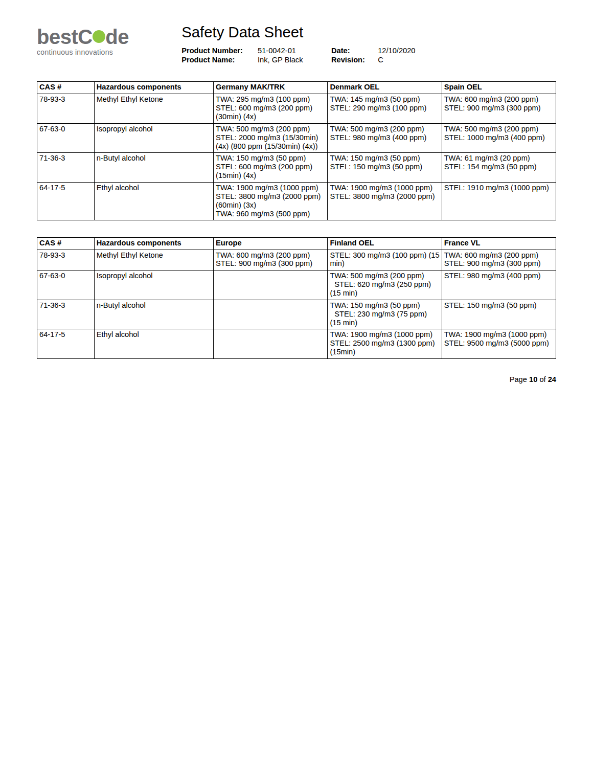best C de
continuous innovations
Safety Data Sheet
Product Number: 51-0042-01
Product Name: Ink, GP Black
Date: 12/10/2020
Revision: C
| CAS # | Hazardous components | Germany MAK/TRK | Denmark OEL | Spain OEL |
| --- | --- | --- | --- | --- |
| 78-93-3 | Methyl Ethyl Ketone | TWA: 295 mg/m3 (100 ppm) STEL: 600 mg/m3 (200 ppm) (30min) (4x) | TWA: 145 mg/m3 (50 ppm) STEL: 290 mg/m3 (100 ppm) | TWA: 600 mg/m3 (200 ppm) STEL: 900 mg/m3 (300 ppm) |
| 67-63-0 | Isopropyl alcohol | TWA: 500 mg/m3 (200 ppm) STEL: 2000 mg/m3 (15/30min)(4x) (800 ppm (15/30min) (4x)) | TWA: 500 mg/m3 (200 ppm) STEL: 980 mg/m3 (400 ppm) | TWA: 500 mg/m3 (200 ppm) STEL: 1000 mg/m3 (400 ppm) |
| 71-36-3 | n-Butyl alcohol | TWA: 150 mg/m3 (50 ppm) STEL: 600 mg/m3 (200 ppm) (15min) (4x) | TWA: 150 mg/m3 (50 ppm) STEL: 150 mg/m3 (50 ppm) | TWA: 61 mg/m3 (20 ppm) STEL: 154 mg/m3 (50 ppm) |
| 64-17-5 | Ethyl alcohol | TWA: 1900 mg/m3 (1000 ppm) STEL: 3800 mg/m3 (2000 ppm) (60min) (3x) TWA: 960 mg/m3 (500 ppm) | TWA: 1900 mg/m3 (1000 ppm) STEL: 3800 mg/m3 (2000 ppm) | STEL: 1910 mg/m3 (1000 ppm) |
| CAS # | Hazardous components | Europe | Finland OEL | France VL |
| --- | --- | --- | --- | --- |
| 78-93-3 | Methyl Ethyl Ketone | TWA: 600 mg/m3 (200 ppm) STEL: 900 mg/m3 (300 ppm) | STEL: 300 mg/m3 (100 ppm) (15 min) | TWA: 600 mg/m3 (200 ppm) STEL: 900 mg/m3 (300 ppm) |
| 67-63-0 | Isopropyl alcohol | | TWA: 500 mg/m3 (200 ppm) STEL: 620 mg/m3 (250 ppm) (15 min) | STEL: 980 mg/m3 (400 ppm) |
| 71-36-3 | n-Butyl alcohol | | TWA: 150 mg/m3 (50 ppm) STEL: 230 mg/m3 (75 ppm) (15 min) | STEL: 150 mg/m3 (50 ppm) |
| 64-17-5 | Ethyl alcohol | | TWA: 1900 mg/m3 (1000 ppm) STEL: 2500 mg/m3 (1300 ppm)(15min) | TWA: 1900 mg/m3 (1000 ppm) STEL: 9500 mg/m3 (5000 ppm) |
Page 10 of 24